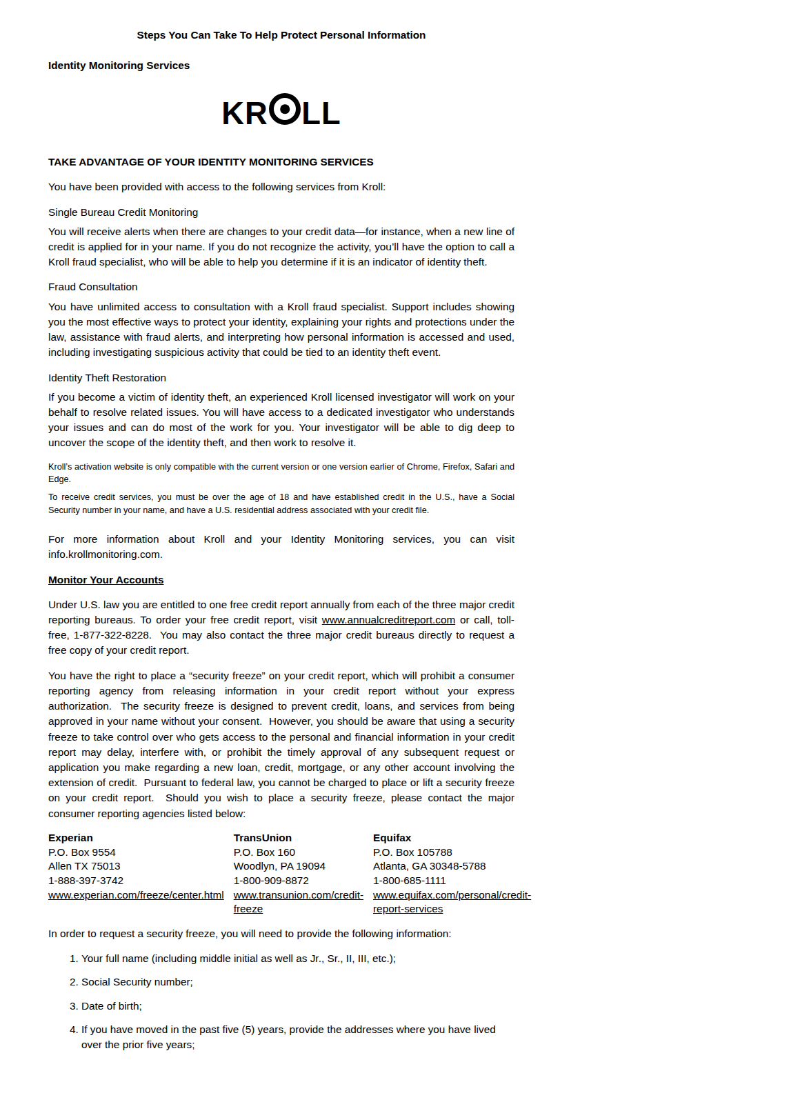Steps You Can Take To Help Protect Personal Information
Identity Monitoring Services
KR LL
Take Advantage of Your Identity Monitoring Services
You have been provided with access to the following services from Kroll:
Single Bureau Credit Monitoring
You will receive alerts when there are changes to your credit data—for instance, when a new line of credit is applied for in your name. If you do not recognize the activity, you’ll have the option to call a Kroll fraud specialist, who will be able to help you determine if it is an indicator of identity theft.
Fraud Consultation
You have unlimited access to consultation with a Kroll fraud specialist. Support includes showing you the most effective ways to protect your identity, explaining your rights and protections under the law, assistance with fraud alerts, and interpreting how personal information is accessed and used, including investigating suspicious activity that could be tied to an identity theft event.
Identity Theft Restoration
If you become a victim of identity theft, an experienced Kroll licensed investigator will work on your behalf to resolve related issues. You will have access to a dedicated investigator who understands your issues and can do most of the work for you. Your investigator will be able to dig deep to uncover the scope of the identity theft, and then work to resolve it.
Kroll’s activation website is only compatible with the current version or one version earlier of Chrome, Firefox, Safari and Edge.
To receive credit services, you must be over the age of 18 and have established credit in the U.S., have a Social Security number in your name, and have a U.S. residential address associated with your credit file.
For more information about Kroll and your Identity Monitoring services, you can visit info.krollmonitoring.com.
Monitor Your Accounts
Under U.S. law you are entitled to one free credit report annually from each of the three major credit reporting bureaus. To order your free credit report, visit www.annualcreditreport.com or call, toll-free, 1-877-322-8228. You may also contact the three major credit bureaus directly to request a free copy of your credit report.
You have the right to place a “security freeze” on your credit report, which will prohibit a consumer reporting agency from releasing information in your credit report without your express authorization. The security freeze is designed to prevent credit, loans, and services from being approved in your name without your consent. However, you should be aware that using a security freeze to take control over who gets access to the personal and financial information in your credit report may delay, interfere with, or prohibit the timely approval of any subsequent request or application you make regarding a new loan, credit, mortgage, or any other account involving the extension of credit. Pursuant to federal law, you cannot be charged to place or lift a security freeze on your credit report. Should you wish to place a security freeze, please contact the major consumer reporting agencies listed below:
| Experian P.O. Box 9554 Allen TX 75013 1-888-397-3742 www.experian.com/freeze/center.html | TransUnion P.O. Box 160 Woodlyn, PA 19094 1-800-909-8872 www.transunion.com/credit-freeze | Equifax P.O. Box 105788 Atlanta, GA 30348-5788 1-800-685-1111 www.equifax.com/personal/credit-report-services |
In order to request a security freeze, you will need to provide the following information:
Your full name (including middle initial as well as Jr., Sr., II, III, etc.);
Social Security number;
Date of birth;
If you have moved in the past five (5) years, provide the addresses where you have lived over the prior five years;